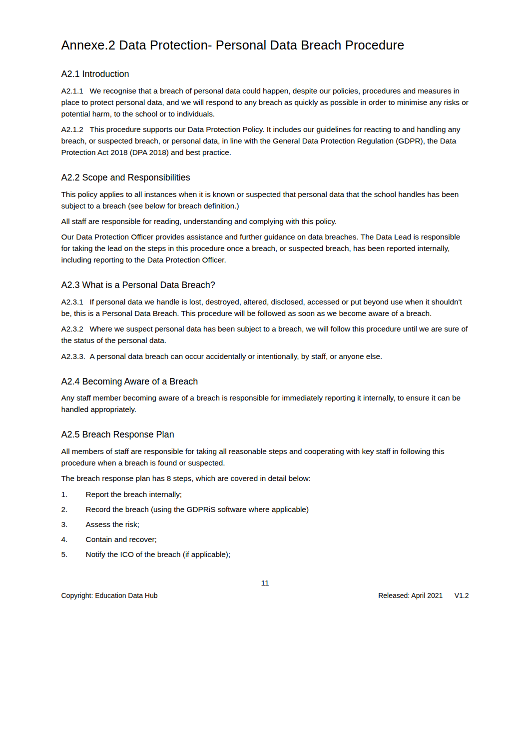Annexe.2 Data Protection- Personal Data Breach Procedure
A2.1 Introduction
A2.1.1 We recognise that a breach of personal data could happen, despite our policies, procedures and measures in place to protect personal data, and we will respond to any breach as quickly as possible in order to minimise any risks or potential harm, to the school or to individuals.
A2.1.2 This procedure supports our Data Protection Policy. It includes our guidelines for reacting to and handling any breach, or suspected breach, or personal data, in line with the General Data Protection Regulation (GDPR), the Data Protection Act 2018 (DPA 2018) and best practice.
A2.2 Scope and Responsibilities
This policy applies to all instances when it is known or suspected that personal data that the school handles has been subject to a breach (see below for breach definition.)
All staff are responsible for reading, understanding and complying with this policy.
Our Data Protection Officer provides assistance and further guidance on data breaches. The Data Lead is responsible for taking the lead on the steps in this procedure once a breach, or suspected breach, has been reported internally, including reporting to the Data Protection Officer.
A2.3 What is a Personal Data Breach?
A2.3.1 If personal data we handle is lost, destroyed, altered, disclosed, accessed or put beyond use when it shouldn't be, this is a Personal Data Breach. This procedure will be followed as soon as we become aware of a breach.
A2.3.2 Where we suspect personal data has been subject to a breach, we will follow this procedure until we are sure of the status of the personal data.
A2.3.3. A personal data breach can occur accidentally or intentionally, by staff, or anyone else.
A2.4 Becoming Aware of a Breach
Any staff member becoming aware of a breach is responsible for immediately reporting it internally, to ensure it can be handled appropriately.
A2.5 Breach Response Plan
All members of staff are responsible for taking all reasonable steps and cooperating with key staff in following this procedure when a breach is found or suspected.
The breach response plan has 8 steps, which are covered in detail below:
Report the breach internally;
Record the breach (using the GDPRiS software where applicable)
Assess the risk;
Contain and recover;
Notify the ICO of the breach (if applicable);
11
Copyright: Education Data Hub Released: April 2021 V1.2